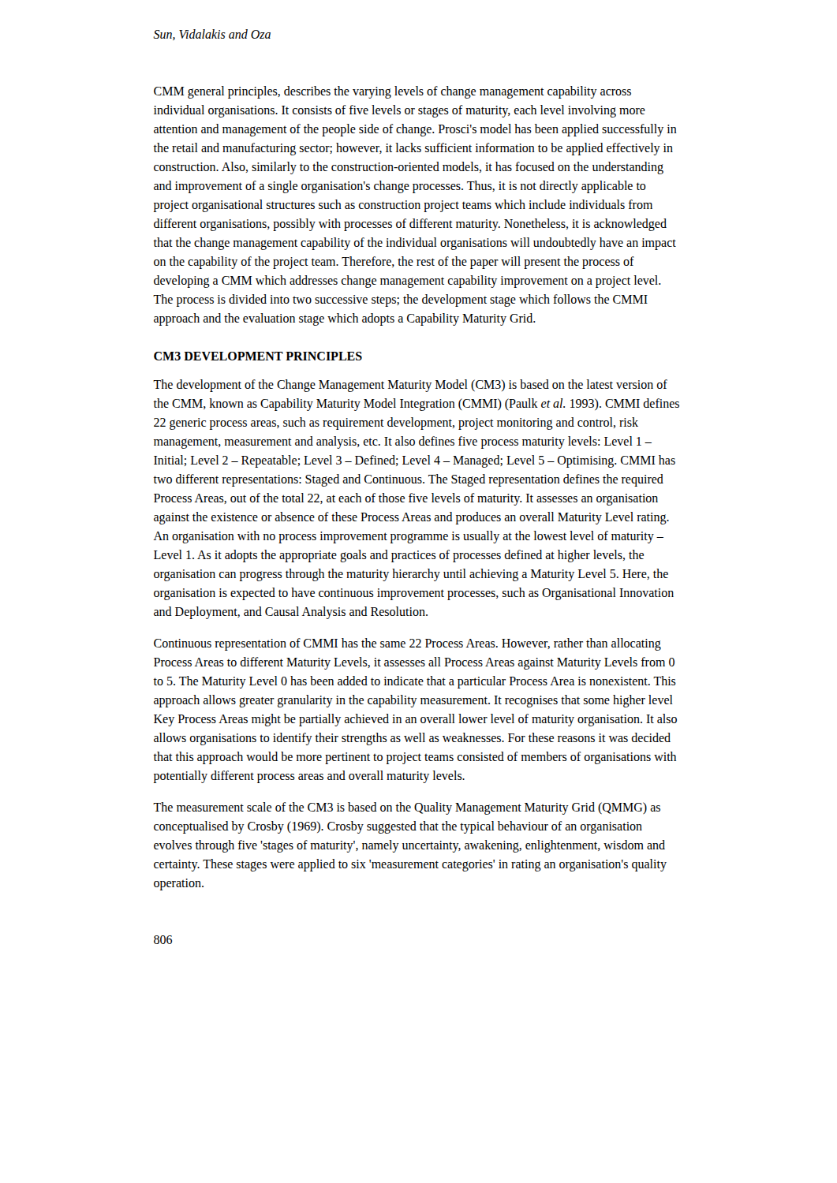Sun, Vidalakis and Oza
CMM general principles, describes the varying levels of change management capability across individual organisations. It consists of five levels or stages of maturity, each level involving more attention and management of the people side of change. Prosci's model has been applied successfully in the retail and manufacturing sector; however, it lacks sufficient information to be applied effectively in construction. Also, similarly to the construction-oriented models, it has focused on the understanding and improvement of a single organisation's change processes. Thus, it is not directly applicable to project organisational structures such as construction project teams which include individuals from different organisations, possibly with processes of different maturity. Nonetheless, it is acknowledged that the change management capability of the individual organisations will undoubtedly have an impact on the capability of the project team. Therefore, the rest of the paper will present the process of developing a CMM which addresses change management capability improvement on a project level. The process is divided into two successive steps; the development stage which follows the CMMI approach and the evaluation stage which adopts a Capability Maturity Grid.
CM3 Development Principles
The development of the Change Management Maturity Model (CM3) is based on the latest version of the CMM, known as Capability Maturity Model Integration (CMMI) (Paulk et al. 1993). CMMI defines 22 generic process areas, such as requirement development, project monitoring and control, risk management, measurement and analysis, etc. It also defines five process maturity levels: Level 1 – Initial; Level 2 – Repeatable; Level 3 – Defined; Level 4 – Managed; Level 5 – Optimising. CMMI has two different representations: Staged and Continuous. The Staged representation defines the required Process Areas, out of the total 22, at each of those five levels of maturity. It assesses an organisation against the existence or absence of these Process Areas and produces an overall Maturity Level rating. An organisation with no process improvement programme is usually at the lowest level of maturity – Level 1. As it adopts the appropriate goals and practices of processes defined at higher levels, the organisation can progress through the maturity hierarchy until achieving a Maturity Level 5. Here, the organisation is expected to have continuous improvement processes, such as Organisational Innovation and Deployment, and Causal Analysis and Resolution.
Continuous representation of CMMI has the same 22 Process Areas. However, rather than allocating Process Areas to different Maturity Levels, it assesses all Process Areas against Maturity Levels from 0 to 5. The Maturity Level 0 has been added to indicate that a particular Process Area is nonexistent. This approach allows greater granularity in the capability measurement. It recognises that some higher level Key Process Areas might be partially achieved in an overall lower level of maturity organisation. It also allows organisations to identify their strengths as well as weaknesses. For these reasons it was decided that this approach would be more pertinent to project teams consisted of members of organisations with potentially different process areas and overall maturity levels.
The measurement scale of the CM3 is based on the Quality Management Maturity Grid (QMMG) as conceptualised by Crosby (1969). Crosby suggested that the typical behaviour of an organisation evolves through five 'stages of maturity', namely uncertainty, awakening, enlightenment, wisdom and certainty. These stages were applied to six 'measurement categories' in rating an organisation's quality operation.
806